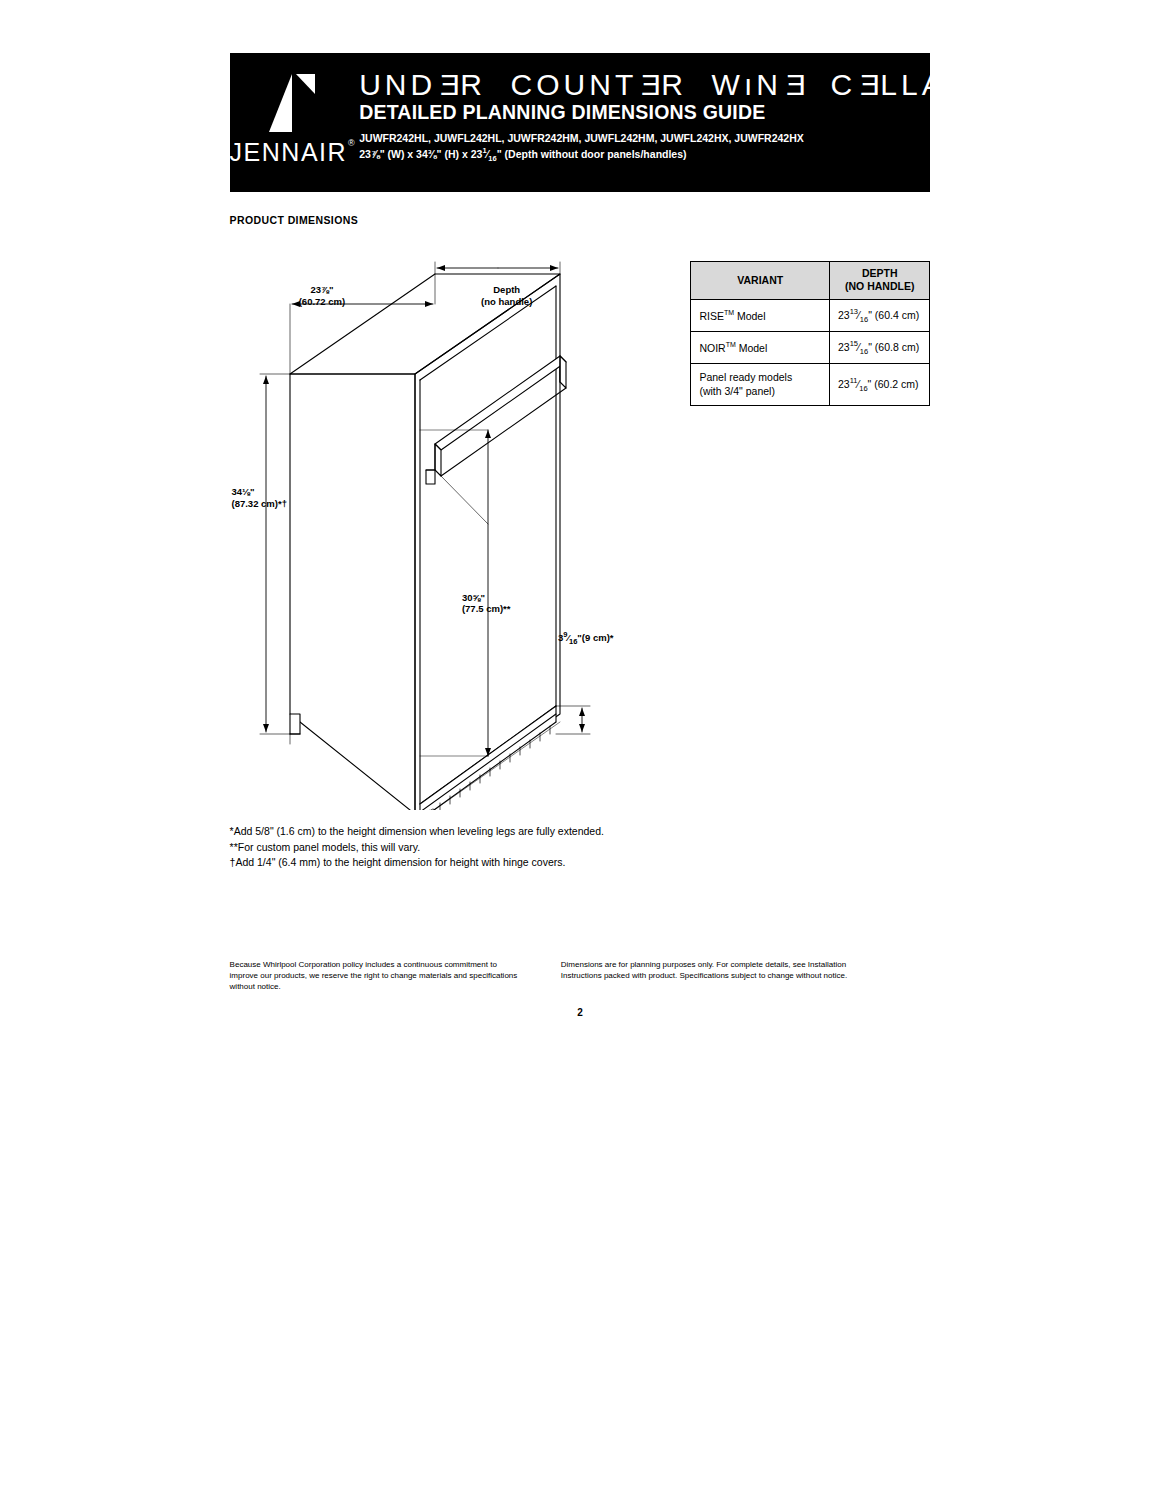JENNAIR®
UNDER COUNTER WıNE CELLAR
DETAILED PLANNING DIMENSIONS GUIDE
JUWFR242HL, JUWFL242HL, JUWFR242HM, JUWFL242HM, JUWFL242HX, JUWFR242HX
23⅞" (W) x 34⅜" (H) x 231⁄16" (Depth without door panels/handles)
PRODUCT DIMENSIONS
23⅞"
(60.72 cm)
Depth
(no handle)
34⅛"
(87.32 cm)*†
30⅝"
(77.5 cm)**
39⁄16"(9 cm)*
| VARIANT | DEPTH (NO HANDLE) |
| --- | --- |
| RISE TM Model | 23 13 ⁄ 16 " (60.4 cm) |
| NOIR TM Model | 23 15 ⁄ 16 " (60.8 cm) |
| Panel ready models (with 3/4" panel) | 23 11 ⁄ 16 " (60.2 cm) |
*Add 5/8" (1.6 cm) to the height dimension when leveling legs are fully extended.
**For custom panel models, this will vary.
†Add 1/4" (6.4 mm) to the height dimension for height with hinge covers.
Because Whirlpool Corporation policy includes a continuous commitment to improve our products, we reserve the right to change materials and specifications without notice.
Dimensions are for planning purposes only. For complete details, see Installation Instructions packed with product. Specifications subject to change without notice.
2